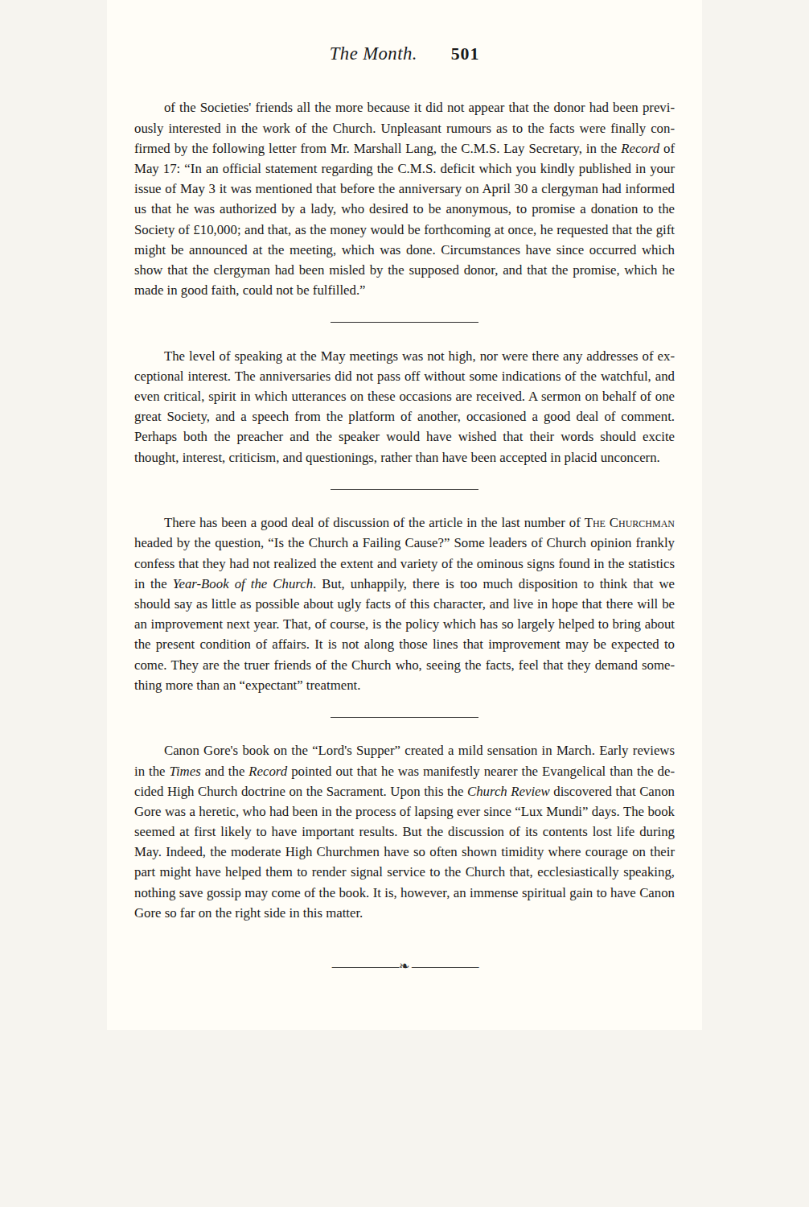The Month. 501
of the Societies' friends all the more because it did not appear that the donor had been previously interested in the work of the Church. Unpleasant rumours as to the facts were finally confirmed by the following letter from Mr. Marshall Lang, the C.M.S. Lay Secretary, in the Record of May 17: “In an official statement regarding the C.M.S. deficit which you kindly published in your issue of May 3 it was mentioned that before the anniversary on April 30 a clergyman had informed us that he was authorized by a lady, who desired to be anonymous, to promise a donation to the Society of £10,000; and that, as the money would be forthcoming at once, he requested that the gift might be announced at the meeting, which was done. Circumstances have since occurred which show that the clergyman had been misled by the supposed donor, and that the promise, which he made in good faith, could not be fulfilled.”
The level of speaking at the May meetings was not high, nor were there any addresses of exceptional interest. The anniversaries did not pass off without some indications of the watchful, and even critical, spirit in which utterances on these occasions are received. A sermon on behalf of one great Society, and a speech from the platform of another, occasioned a good deal of comment. Perhaps both the preacher and the speaker would have wished that their words should excite thought, interest, criticism, and questionings, rather than have been accepted in placid unconcern.
There has been a good deal of discussion of the article in the last number of The Churchman headed by the question, “Is the Church a Failing Cause?” Some leaders of Church opinion frankly confess that they had not realized the extent and variety of the ominous signs found in the statistics in the Year-Book of the Church. But, unhappily, there is too much disposition to think that we should say as little as possible about ugly facts of this character, and live in hope that there will be an improvement next year. That, of course, is the policy which has so largely helped to bring about the present condition of affairs. It is not along those lines that improvement may be expected to come. They are the truer friends of the Church who, seeing the facts, feel that they demand something more than an “expectant” treatment.
Canon Gore's book on the “Lord's Supper” created a mild sensation in March. Early reviews in the Times and the Record pointed out that he was manifestly nearer the Evangelical than the decided High Church doctrine on the Sacrament. Upon this the Church Review discovered that Canon Gore was a heretic, who had been in the process of lapsing ever since “Lux Mundi” days. The book seemed at first likely to have important results. But the discussion of its contents lost life during May. Indeed, the moderate High Churchmen have so often shown timidity where courage on their part might have helped them to render signal service to the Church that, ecclesiastically speaking, nothing save gossip may come of the book. It is, however, an immense spiritual gain to have Canon Gore so far on the right side in this matter.
❧